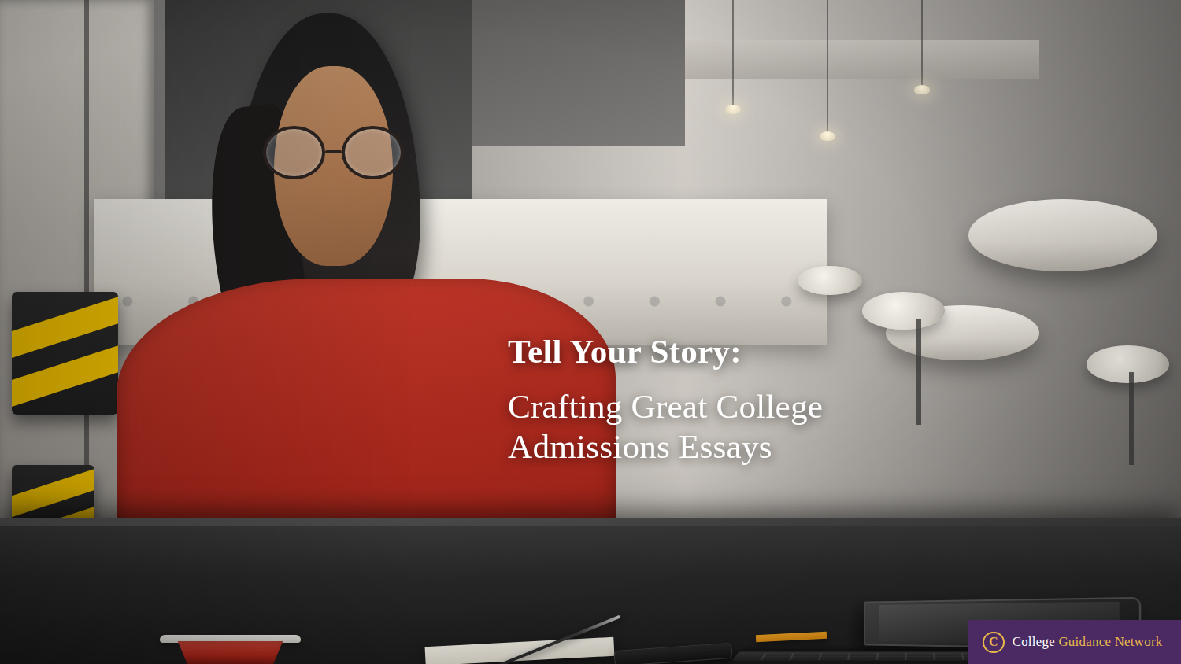Tell Your Story: Crafting Great College
Admissions Essays
C College Guidance Network